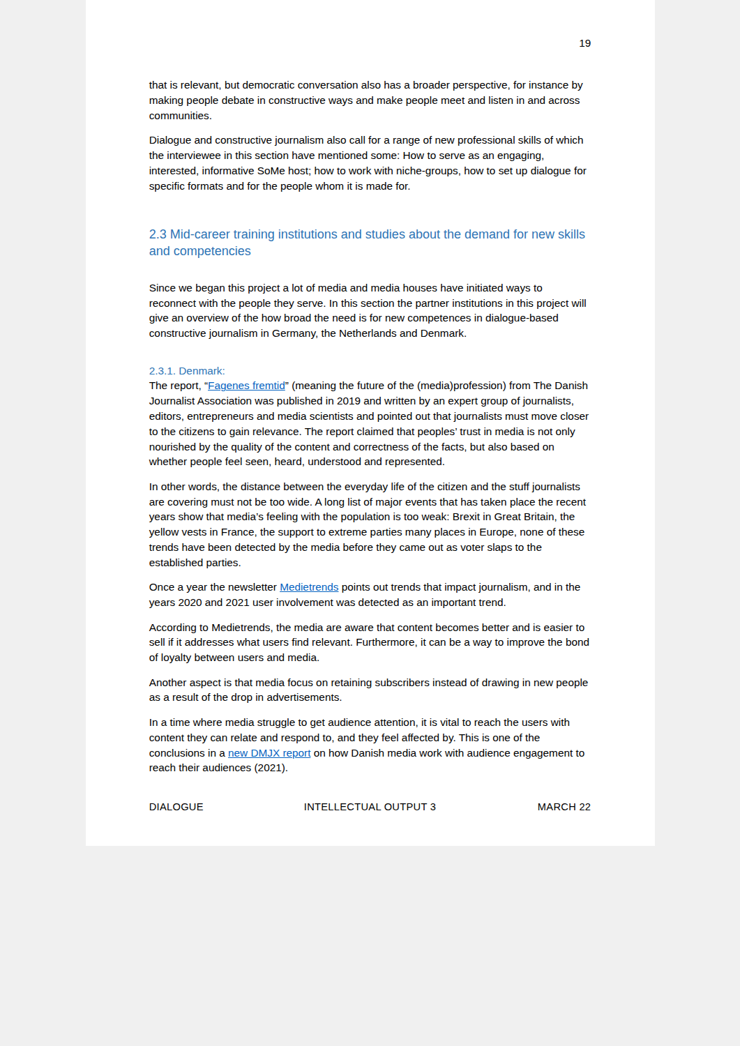19
that is relevant, but democratic conversation also has a broader perspective, for instance by making people debate in constructive ways and make people meet and listen in and across communities.
Dialogue and constructive journalism also call for a range of new professional skills of which the interviewee in this section have mentioned some: How to serve as an engaging, interested, informative SoMe host; how to work with niche-groups, how to set up dialogue for specific formats and for the people whom it is made for.
2.3 Mid-career training institutions and studies about the demand for new skills and competencies
Since we began this project a lot of media and media houses have initiated ways to reconnect with the people they serve. In this section the partner institutions in this project will give an overview of the how broad the need is for new competences in dialogue-based constructive journalism in Germany, the Netherlands and Denmark.
2.3.1. Denmark:
The report, “Fagenes fremtid” (meaning the future of the (media)profession) from The Danish Journalist Association was published in 2019 and written by an expert group of journalists, editors, entrepreneurs and media scientists and pointed out that journalists must move closer to the citizens to gain relevance. The report claimed that peoples’ trust in media is not only nourished by the quality of the content and correctness of the facts, but also based on whether people feel seen, heard, understood and represented.
In other words, the distance between the everyday life of the citizen and the stuff journalists are covering must not be too wide. A long list of major events that has taken place the recent years show that media’s feeling with the population is too weak: Brexit in Great Britain, the yellow vests in France, the support to extreme parties many places in Europe, none of these trends have been detected by the media before they came out as voter slaps to the established parties.
Once a year the newsletter Medietrends points out trends that impact journalism, and in the years 2020 and 2021 user involvement was detected as an important trend.
According to Medietrends, the media are aware that content becomes better and is easier to sell if it addresses what users find relevant. Furthermore, it can be a way to improve the bond of loyalty between users and media.
Another aspect is that media focus on retaining subscribers instead of drawing in new people as a result of the drop in advertisements.
In a time where media struggle to get audience attention, it is vital to reach the users with content they can relate and respond to, and they feel affected by. This is one of the conclusions in a new DMJX report on how Danish media work with audience engagement to reach their audiences (2021).
DIALOGUE INTELLECTUAL OUTPUT 3 MARCH 22